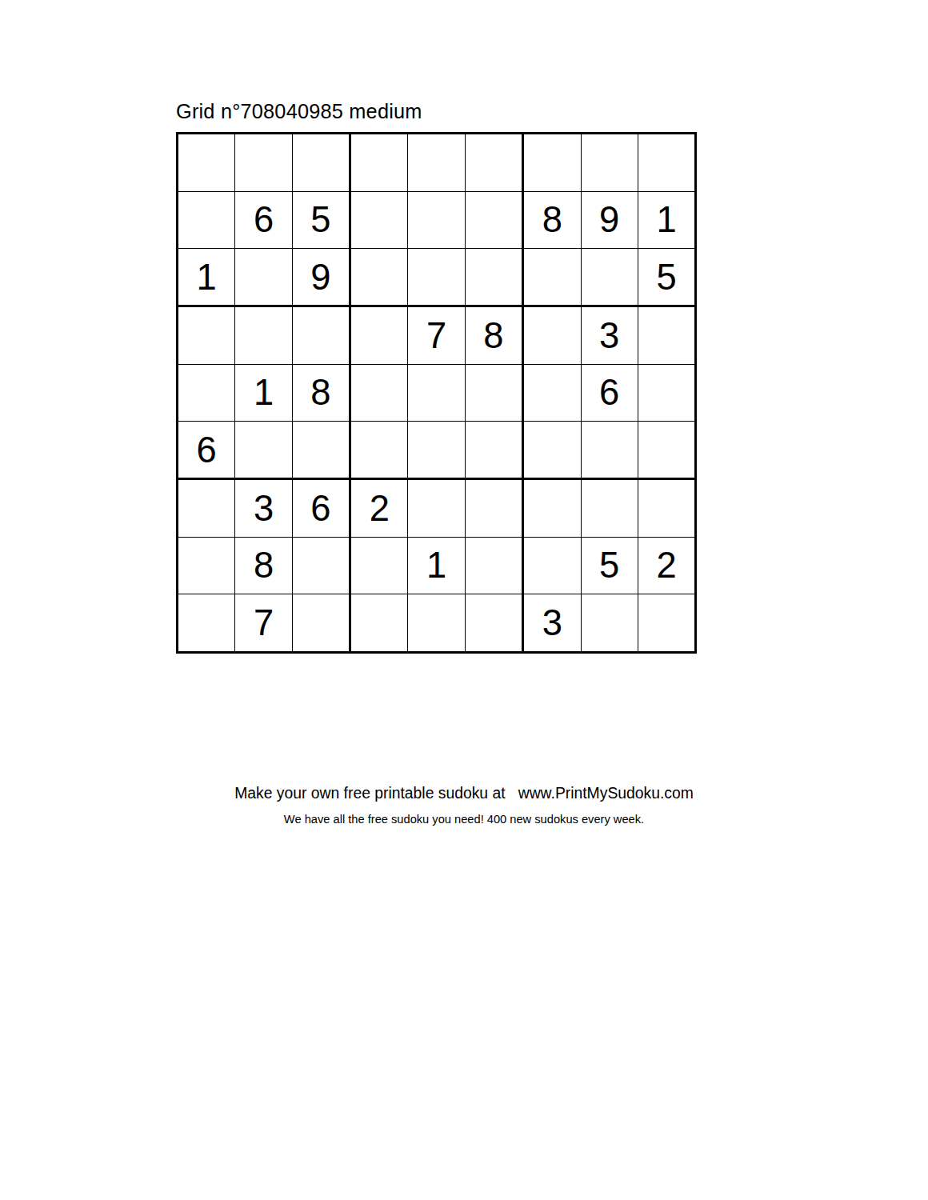Grid n°708040985 medium
| | 6 | 5 | | | | 8 | 9 | 1 |
| 1 | | 9 | | | | | | 5 |
| | | | | 7 | 8 | | 3 | |
| | 1 | 8 | | | | | 6 | |
| 6 | | | | | | | | |
| | 3 | 6 | 2 | | | | | |
| | 8 | | | 1 | | | 5 | 2 |
| | 7 | | | | | 3 | | |
Make your own free printable sudoku at www.PrintMySudoku.com
We have all the free sudoku you need! 400 new sudokus every week.